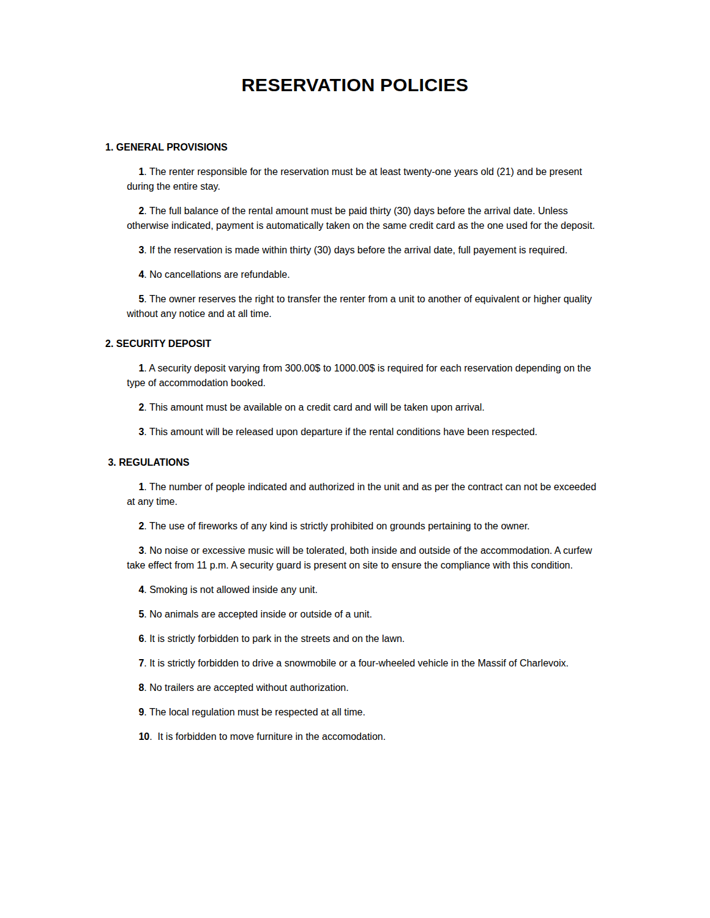RESERVATION POLICIES
1. GENERAL PROVISIONS
1. The renter responsible for the reservation must be at least twenty-one years old (21) and be present during the entire stay.
2. The full balance of the rental amount must be paid thirty (30) days before the arrival date. Unless otherwise indicated, payment is automatically taken on the same credit card as the one used for the deposit.
3. If the reservation is made within thirty (30) days before the arrival date, full payement is required.
4. No cancellations are refundable.
5. The owner reserves the right to transfer the renter from a unit to another of equivalent or higher quality without any notice and at all time.
2. SECURITY DEPOSIT
1. A security deposit varying from 300.00$ to 1000.00$ is required for each reservation depending on the type of accommodation booked.
2. This amount must be available on a credit card and will be taken upon arrival.
3. This amount will be released upon departure if the rental conditions have been respected.
3. REGULATIONS
1. The number of people indicated and authorized in the unit and as per the contract can not be exceeded at any time.
2. The use of fireworks of any kind is strictly prohibited on grounds pertaining to the owner.
3. No noise or excessive music will be tolerated, both inside and outside of the accommodation. A curfew take effect from 11 p.m. A security guard is present on site to ensure the compliance with this condition.
4. Smoking is not allowed inside any unit.
5. No animals are accepted inside or outside of a unit.
6. It is strictly forbidden to park in the streets and on the lawn.
7. It is strictly forbidden to drive a snowmobile or a four-wheeled vehicle in the Massif of Charlevoix.
8. No trailers are accepted without authorization.
9. The local regulation must be respected at all time.
10. It is forbidden to move furniture in the accomodation.